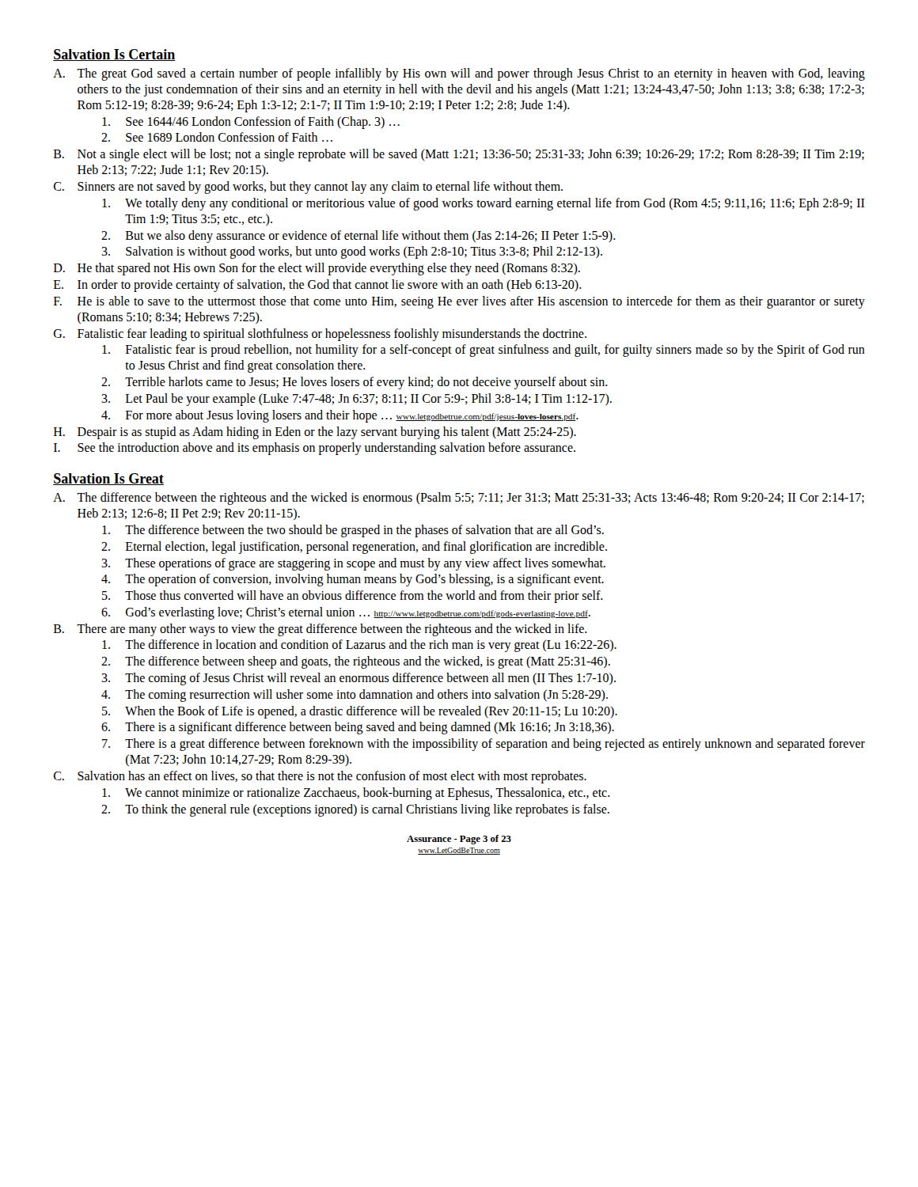Salvation Is Certain
A. The great God saved a certain number of people infallibly by His own will and power through Jesus Christ to an eternity in heaven with God, leaving others to the just condemnation of their sins and an eternity in hell with the devil and his angels (Matt 1:21; 13:24-43,47-50; John 1:13; 3:8; 6:38; 17:2-3; Rom 5:12-19; 8:28-39; 9:6-24; Eph 1:3-12; 2:1-7; II Tim 1:9-10; 2:19; I Peter 1:2; 2:8; Jude 1:4).
1. See 1644/46 London Confession of Faith (Chap. 3) …
2. See 1689 London Confession of Faith …
B. Not a single elect will be lost; not a single reprobate will be saved (Matt 1:21; 13:36-50; 25:31-33; John 6:39; 10:26-29; 17:2; Rom 8:28-39; II Tim 2:19; Heb 2:13; 7:22; Jude 1:1; Rev 20:15).
C. Sinners are not saved by good works, but they cannot lay any claim to eternal life without them.
1. We totally deny any conditional or meritorious value of good works toward earning eternal life from God (Rom 4:5; 9:11,16; 11:6; Eph 2:8-9; II Tim 1:9; Titus 3:5; etc., etc.).
2. But we also deny assurance or evidence of eternal life without them (Jas 2:14-26; II Peter 1:5-9).
3. Salvation is without good works, but unto good works (Eph 2:8-10; Titus 3:3-8; Phil 2:12-13).
D. He that spared not His own Son for the elect will provide everything else they need (Romans 8:32).
E. In order to provide certainty of salvation, the God that cannot lie swore with an oath (Heb 6:13-20).
F. He is able to save to the uttermost those that come unto Him, seeing He ever lives after His ascension to intercede for them as their guarantor or surety (Romans 5:10; 8:34; Hebrews 7:25).
G. Fatalistic fear leading to spiritual slothfulness or hopelessness foolishly misunderstands the doctrine.
1. Fatalistic fear is proud rebellion, not humility for a self-concept of great sinfulness and guilt, for guilty sinners made so by the Spirit of God run to Jesus Christ and find great consolation there.
2. Terrible harlots came to Jesus; He loves losers of every kind; do not deceive yourself about sin.
3. Let Paul be your example (Luke 7:47-48; Jn 6:37; 8:11; II Cor 5:9-; Phil 3:8-14; I Tim 1:12-17).
4. For more about Jesus loving losers and their hope … www.letgodbetrue.com/pdf/jesus-loves-losers.pdf.
H. Despair is as stupid as Adam hiding in Eden or the lazy servant burying his talent (Matt 25:24-25).
I. See the introduction above and its emphasis on properly understanding salvation before assurance.
Salvation Is Great
A. The difference between the righteous and the wicked is enormous (Psalm 5:5; 7:11; Jer 31:3; Matt 25:31-33; Acts 13:46-48; Rom 9:20-24; II Cor 2:14-17; Heb 2:13; 12:6-8; II Pet 2:9; Rev 20:11-15).
1. The difference between the two should be grasped in the phases of salvation that are all God’s.
2. Eternal election, legal justification, personal regeneration, and final glorification are incredible.
3. These operations of grace are staggering in scope and must by any view affect lives somewhat.
4. The operation of conversion, involving human means by God’s blessing, is a significant event.
5. Those thus converted will have an obvious difference from the world and from their prior self.
6. God’s everlasting love; Christ’s eternal union … http://www.letgodbetrue.com/pdf/gods-everlasting-love.pdf.
B. There are many other ways to view the great difference between the righteous and the wicked in life.
1. The difference in location and condition of Lazarus and the rich man is very great (Lu 16:22-26).
2. The difference between sheep and goats, the righteous and the wicked, is great (Matt 25:31-46).
3. The coming of Jesus Christ will reveal an enormous difference between all men (II Thes 1:7-10).
4. The coming resurrection will usher some into damnation and others into salvation (Jn 5:28-29).
5. When the Book of Life is opened, a drastic difference will be revealed (Rev 20:11-15; Lu 10:20).
6. There is a significant difference between being saved and being damned (Mk 16:16; Jn 3:18,36).
7. There is a great difference between foreknown with the impossibility of separation and being rejected as entirely unknown and separated forever (Mat 7:23; John 10:14,27-29; Rom 8:29-39).
C. Salvation has an effect on lives, so that there is not the confusion of most elect with most reprobates.
1. We cannot minimize or rationalize Zacchaeus, book-burning at Ephesus, Thessalonica, etc., etc.
2. To think the general rule (exceptions ignored) is carnal Christians living like reprobates is false.
Assurance - Page 3 of 23 www.LetGodBeTrue.com